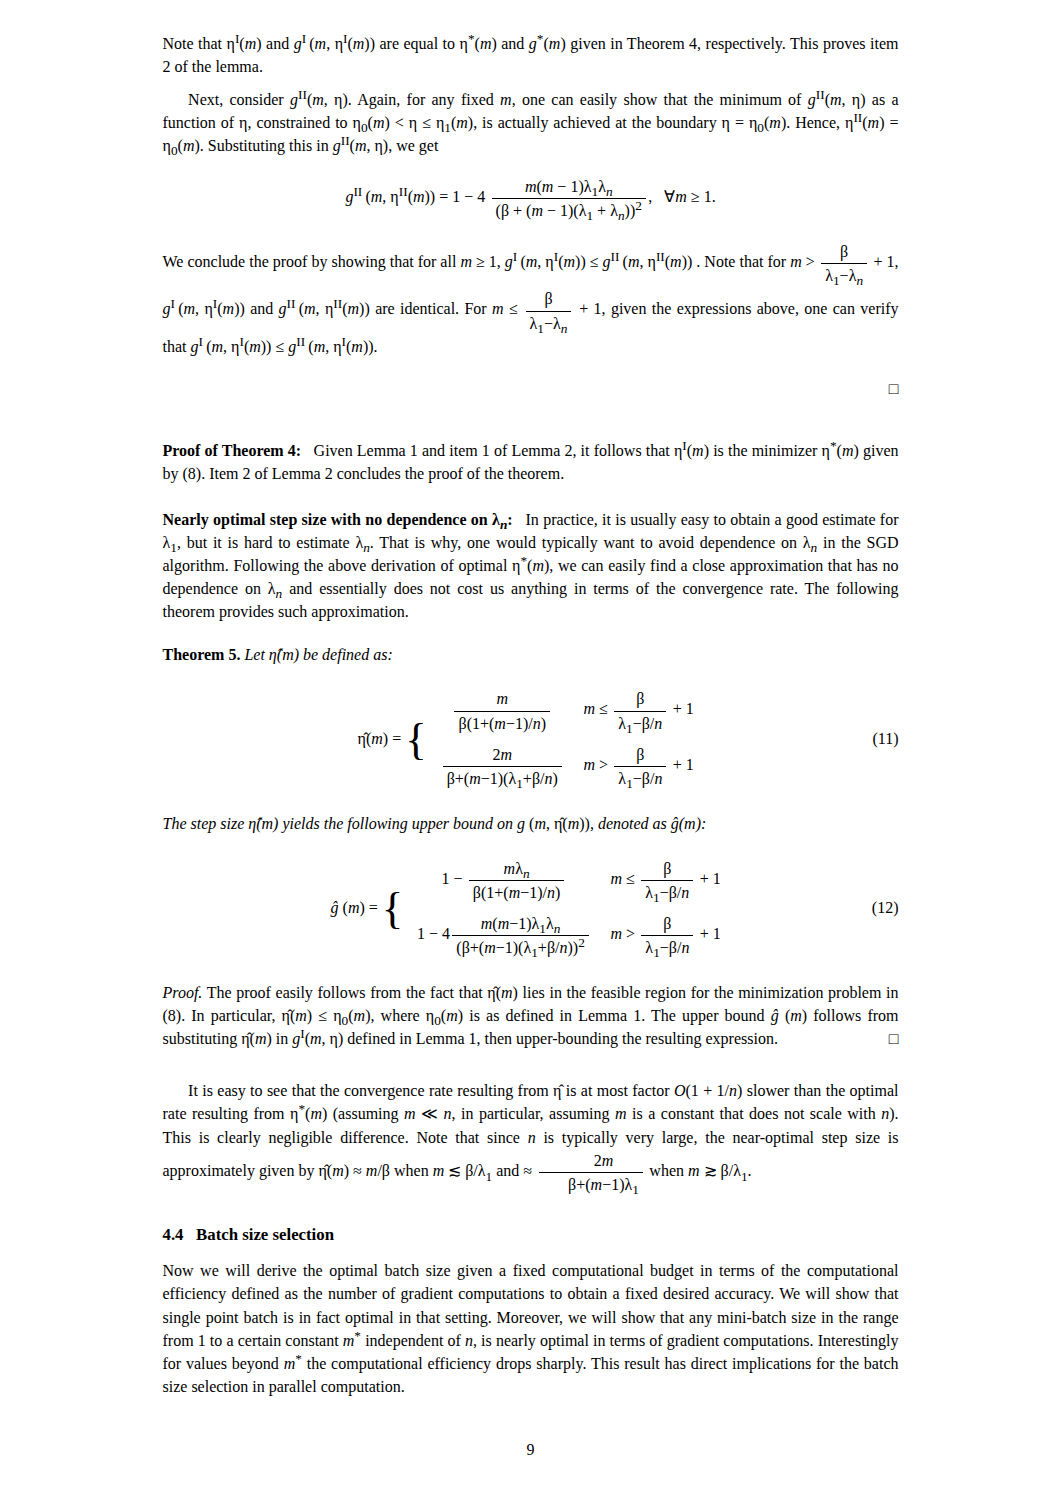Note that ηI(m) and gI (m, ηI(m)) are equal to η*(m) and g*(m) given in Theorem 4, respectively. This proves item 2 of the lemma.
Next, consider gII(m, η). Again, for any fixed m, one can easily show that the minimum of gII(m, η) as a function of η, constrained to η0(m) < η ≤ η1(m), is actually achieved at the boundary η = η0(m). Hence, ηII(m) = η0(m). Substituting this in gII(m, η), we get
gII (m, ηII(m)) = 1 − 4 m(m − 1)λ1λn(β + (m − 1)(λ1 + λn))2, ∀m ≥ 1.
We conclude the proof by showing that for all m ≥ 1, gI (m, ηI(m)) ≤ gII (m, ηII(m)) . Note that for m > βλ1−λn + 1, gI (m, ηI(m)) and gII (m, ηII(m)) are identical. For m ≤ βλ1−λn + 1, given the expressions above, one can verify that gI (m, ηI(m)) ≤ gII (m, ηI(m)).
□
Proof of Theorem 4: Given Lemma 1 and item 1 of Lemma 2, it follows that ηI(m) is the minimizer η*(m) given by (8). Item 2 of Lemma 2 concludes the proof of the theorem.
Nearly optimal step size with no dependence on λn: In practice, it is usually easy to obtain a good estimate for λ1, but it is hard to estimate λn. That is why, one would typically want to avoid dependence on λn in the SGD algorithm. Following the above derivation of optimal η*(m), we can easily find a close approximation that has no dependence on λn and essentially does not cost us anything in terms of the convergence rate. The following theorem provides such approximation.
Theorem 5. Let η̂(m) be defined as:
η̂(m) = {
| m β(1+( m −1)/ n ) | m ≤ β λ 1 −β/ n + 1 |
| 2 m β+( m −1)(λ 1 +β/ n ) | m > β λ 1 −β/ n + 1 |
(11)
The step size η̂(m) yields the following upper bound on g (m, η̂(m)), denoted as ĝ(m):
ĝ (m) = {
| 1 − m λ n β(1+( m −1)/ n ) | m ≤ β λ 1 −β/ n + 1 |
| 1 − 4 m ( m −1)λ 1 λ n (β+( m −1)(λ 1 +β/ n )) 2 | m > β λ 1 −β/ n + 1 |
(12)
Proof. The proof easily follows from the fact that η̂(m) lies in the feasible region for the minimization problem in (8). In particular, η̂(m) ≤ η0(m), where η0(m) is as defined in Lemma 1. The upper bound ĝ (m) follows from substituting η̂(m) in gI(m, η) defined in Lemma 1, then upper-bounding the resulting expression. □
It is easy to see that the convergence rate resulting from η̂ is at most factor O(1 + 1/n) slower than the optimal rate resulting from η*(m) (assuming m ≪ n, in particular, assuming m is a constant that does not scale with n). This is clearly negligible difference. Note that since n is typically very large, the near-optimal step size is approximately given by η̂(m) ≈ m/β when m ≲ β/λ1 and ≈ 2m β+(m−1)λ1 when m ≳ β/λ1.
4.4 Batch size selection
Now we will derive the optimal batch size given a fixed computational budget in terms of the computational efficiency defined as the number of gradient computations to obtain a fixed desired accuracy. We will show that single point batch is in fact optimal in that setting. Moreover, we will show that any mini-batch size in the range from 1 to a certain constant m* independent of n, is nearly optimal in terms of gradient computations. Interestingly for values beyond m* the computational efficiency drops sharply. This result has direct implications for the batch size selection in parallel computation.
9